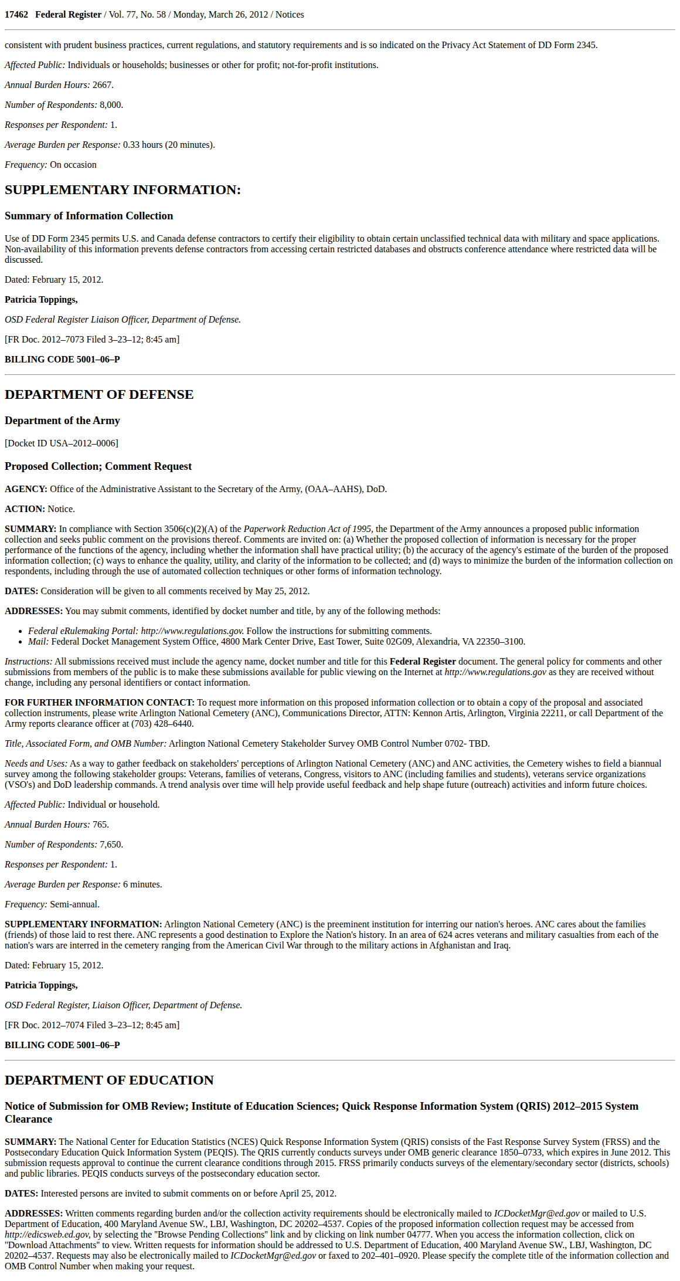17462 Federal Register / Vol. 77, No. 58 / Monday, March 26, 2012 / Notices
consistent with prudent business practices, current regulations, and statutory requirements and is so indicated on the Privacy Act Statement of DD Form 2345.
Affected Public: Individuals or households; businesses or other for profit; not-for-profit institutions.
Annual Burden Hours: 2667.
Number of Respondents: 8,000.
Responses per Respondent: 1.
Average Burden per Response: 0.33 hours (20 minutes).
Frequency: On occasion
SUPPLEMENTARY INFORMATION:
Summary of Information Collection
Use of DD Form 2345 permits U.S. and Canada defense contractors to certify their eligibility to obtain certain unclassified technical data with military and space applications. Non-availability of this information prevents defense contractors from accessing certain restricted databases and obstructs conference attendance where restricted data will be discussed.
Dated: February 15, 2012.
Patricia Toppings,
OSD Federal Register Liaison Officer, Department of Defense.
[FR Doc. 2012–7073 Filed 3–23–12; 8:45 am]
BILLING CODE 5001–06–P
DEPARTMENT OF DEFENSE
Department of the Army
[Docket ID USA–2012–0006]
Proposed Collection; Comment Request
AGENCY: Office of the Administrative Assistant to the Secretary of the Army, (OAA–AAHS), DoD.
ACTION: Notice.
SUMMARY: In compliance with Section 3506(c)(2)(A) of the Paperwork Reduction Act of 1995, the Department of the Army announces a proposed public information collection and seeks public comment on the provisions thereof. Comments are invited on: (a) Whether the proposed collection of information is necessary for the proper performance of the functions of the agency, including whether the information shall have practical utility; (b) the accuracy of the agency's estimate of the burden of the proposed information collection; (c) ways to enhance the quality, utility, and clarity of the information to be collected; and (d) ways to minimize the burden of the information collection on respondents, including through the use of automated collection techniques or other forms of information technology.
DATES: Consideration will be given to all comments received by May 25, 2012.
ADDRESSES: You may submit comments, identified by docket number and title, by any of the following methods:
Federal eRulemaking Portal: http://www.regulations.gov. Follow the instructions for submitting comments.
Mail: Federal Docket Management System Office, 4800 Mark Center Drive, East Tower, Suite 02G09, Alexandria, VA 22350–3100.
Instructions: All submissions received must include the agency name, docket number and title for this Federal Register document. The general policy for comments and other submissions from members of the public is to make these submissions available for public viewing on the Internet at http://www.regulations.gov as they are received without change, including any personal identifiers or contact information.
FOR FURTHER INFORMATION CONTACT: To request more information on this proposed information collection or to obtain a copy of the proposal and associated collection instruments, please write Arlington National Cemetery (ANC), Communications Director, ATTN: Kennon Artis, Arlington, Virginia 22211, or call Department of the Army reports clearance officer at (703) 428–6440.
Title, Associated Form, and OMB Number: Arlington National Cemetery Stakeholder Survey OMB Control Number 0702- TBD.
Needs and Uses: As a way to gather feedback on stakeholders' perceptions of Arlington National Cemetery (ANC) and ANC activities, the Cemetery wishes to field a biannual survey among the following stakeholder groups: Veterans, families of veterans, Congress, visitors to ANC (including families and students), veterans service organizations (VSO's) and DoD leadership commands. A trend analysis over time will help provide useful feedback and help shape future (outreach) activities and inform future choices.
Affected Public: Individual or household.
Annual Burden Hours: 765.
Number of Respondents: 7,650.
Responses per Respondent: 1.
Average Burden per Response: 6 minutes.
Frequency: Semi-annual.
SUPPLEMENTARY INFORMATION: Arlington National Cemetery (ANC) is the preeminent institution for interring our nation's heroes. ANC cares about the families (friends) of those laid to rest there. ANC represents a good destination to Explore the Nation's history. In an area of 624 acres veterans and military casualties from each of the nation's wars are interred in the cemetery ranging from the American Civil War through to the military actions in Afghanistan and Iraq.
Dated: February 15, 2012.
Patricia Toppings,
OSD Federal Register, Liaison Officer, Department of Defense.
[FR Doc. 2012–7074 Filed 3–23–12; 8:45 am]
BILLING CODE 5001–06–P
DEPARTMENT OF EDUCATION
Notice of Submission for OMB Review; Institute of Education Sciences; Quick Response Information System (QRIS) 2012–2015 System Clearance
SUMMARY: The National Center for Education Statistics (NCES) Quick Response Information System (QRIS) consists of the Fast Response Survey System (FRSS) and the Postsecondary Education Quick Information System (PEQIS). The QRIS currently conducts surveys under OMB generic clearance 1850–0733, which expires in June 2012. This submission requests approval to continue the current clearance conditions through 2015. FRSS primarily conducts surveys of the elementary/secondary sector (districts, schools) and public libraries. PEQIS conducts surveys of the postsecondary education sector.
DATES: Interested persons are invited to submit comments on or before April 25, 2012.
ADDRESSES: Written comments regarding burden and/or the collection activity requirements should be electronically mailed to ICDocketMgr@ed.gov or mailed to U.S. Department of Education, 400 Maryland Avenue SW., LBJ, Washington, DC 20202–4537. Copies of the proposed information collection request may be accessed from http://edicsweb.ed.gov, by selecting the ''Browse Pending Collections'' link and by clicking on link number 04777. When you access the information collection, click on ''Download Attachments'' to view. Written requests for information should be addressed to U.S. Department of Education, 400 Maryland Avenue SW., LBJ, Washington, DC 20202–4537. Requests may also be electronically mailed to ICDocketMgr@ed.gov or faxed to 202–401–0920. Please specify the complete title of the information collection and OMB Control Number when making your request.